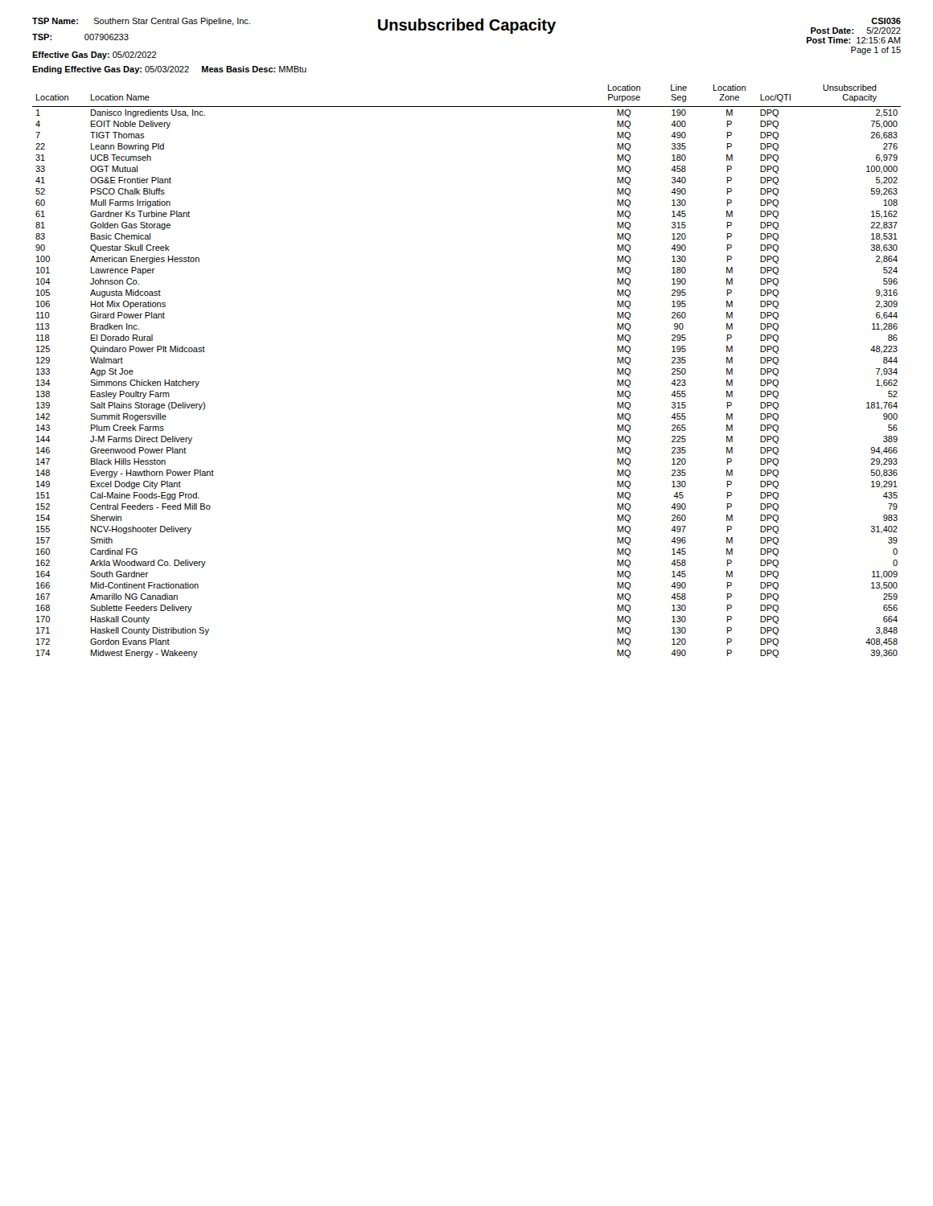| TSP Name: Southern Star Central Gas Pipeline, Inc. TSP: 007906233 | Unsubscribed Capacity | CSI036 Post Date: 5/2/2022 Post Time: 12:15:6 AM |
| Effective Gas Day: 05/02/2022 Ending Effective Gas Day: 05/03/2022 Meas Basis Desc: MMBtu | Page 1 of 15 |
| Location | Location Name | Location Purpose | Line Seg | Location Zone | Loc/QTI | Unsubscribed Capacity |
| --- | --- | --- | --- | --- | --- | --- |
| 1 | Danisco Ingredients Usa, Inc. | MQ | 190 | M | DPQ | 2,510 |
| 4 | EOIT Noble Delivery | MQ | 400 | P | DPQ | 75,000 |
| 7 | TIGT Thomas | MQ | 490 | P | DPQ | 26,683 |
| 22 | Leann Bowring Pld | MQ | 335 | P | DPQ | 276 |
| 31 | UCB Tecumseh | MQ | 180 | M | DPQ | 6,979 |
| 33 | OGT Mutual | MQ | 458 | P | DPQ | 100,000 |
| 41 | OG&E Frontier Plant | MQ | 340 | P | DPQ | 5,202 |
| 52 | PSCO Chalk Bluffs | MQ | 490 | P | DPQ | 59,263 |
| 60 | Mull Farms Irrigation | MQ | 130 | P | DPQ | 108 |
| 61 | Gardner Ks Turbine Plant | MQ | 145 | M | DPQ | 15,162 |
| 81 | Golden Gas Storage | MQ | 315 | P | DPQ | 22,837 |
| 83 | Basic Chemical | MQ | 120 | P | DPQ | 18,531 |
| 90 | Questar Skull Creek | MQ | 490 | P | DPQ | 38,630 |
| 100 | American Energies Hesston | MQ | 130 | P | DPQ | 2,864 |
| 101 | Lawrence Paper | MQ | 180 | M | DPQ | 524 |
| 104 | Johnson Co. | MQ | 190 | M | DPQ | 596 |
| 105 | Augusta Midcoast | MQ | 295 | P | DPQ | 9,316 |
| 106 | Hot Mix Operations | MQ | 195 | M | DPQ | 2,309 |
| 110 | Girard Power Plant | MQ | 260 | M | DPQ | 6,644 |
| 113 | Bradken Inc. | MQ | 90 | M | DPQ | 11,286 |
| 118 | El Dorado Rural | MQ | 295 | P | DPQ | 86 |
| 125 | Quindaro Power Plt Midcoast | MQ | 195 | M | DPQ | 48,223 |
| 129 | Walmart | MQ | 235 | M | DPQ | 844 |
| 133 | Agp St Joe | MQ | 250 | M | DPQ | 7,934 |
| 134 | Simmons Chicken Hatchery | MQ | 423 | M | DPQ | 1,662 |
| 138 | Easley Poultry Farm | MQ | 455 | M | DPQ | 52 |
| 139 | Salt Plains Storage (Delivery) | MQ | 315 | P | DPQ | 181,764 |
| 142 | Summit Rogersville | MQ | 455 | M | DPQ | 900 |
| 143 | Plum Creek Farms | MQ | 265 | M | DPQ | 56 |
| 144 | J-M Farms Direct Delivery | MQ | 225 | M | DPQ | 389 |
| 146 | Greenwood Power Plant | MQ | 235 | M | DPQ | 94,466 |
| 147 | Black Hills Hesston | MQ | 120 | P | DPQ | 29,293 |
| 148 | Evergy - Hawthorn Power Plant | MQ | 235 | M | DPQ | 50,836 |
| 149 | Excel Dodge City Plant | MQ | 130 | P | DPQ | 19,291 |
| 151 | Cal-Maine Foods-Egg Prod. | MQ | 45 | P | DPQ | 435 |
| 152 | Central Feeders - Feed Mill Bo | MQ | 490 | P | DPQ | 79 |
| 154 | Sherwin | MQ | 260 | M | DPQ | 983 |
| 155 | NCV-Hogshooter Delivery | MQ | 497 | P | DPQ | 31,402 |
| 157 | Smith | MQ | 496 | M | DPQ | 39 |
| 160 | Cardinal FG | MQ | 145 | M | DPQ | 0 |
| 162 | Arkla Woodward Co. Delivery | MQ | 458 | P | DPQ | 0 |
| 164 | South Gardner | MQ | 145 | M | DPQ | 11,009 |
| 166 | Mid-Continent Fractionation | MQ | 490 | P | DPQ | 13,500 |
| 167 | Amarillo NG Canadian | MQ | 458 | P | DPQ | 259 |
| 168 | Sublette Feeders Delivery | MQ | 130 | P | DPQ | 656 |
| 170 | Haskall County | MQ | 130 | P | DPQ | 664 |
| 171 | Haskell County Distribution Sy | MQ | 130 | P | DPQ | 3,848 |
| 172 | Gordon Evans Plant | MQ | 120 | P | DPQ | 408,458 |
| 174 | Midwest Energy - Wakeeny | MQ | 490 | P | DPQ | 39,360 |